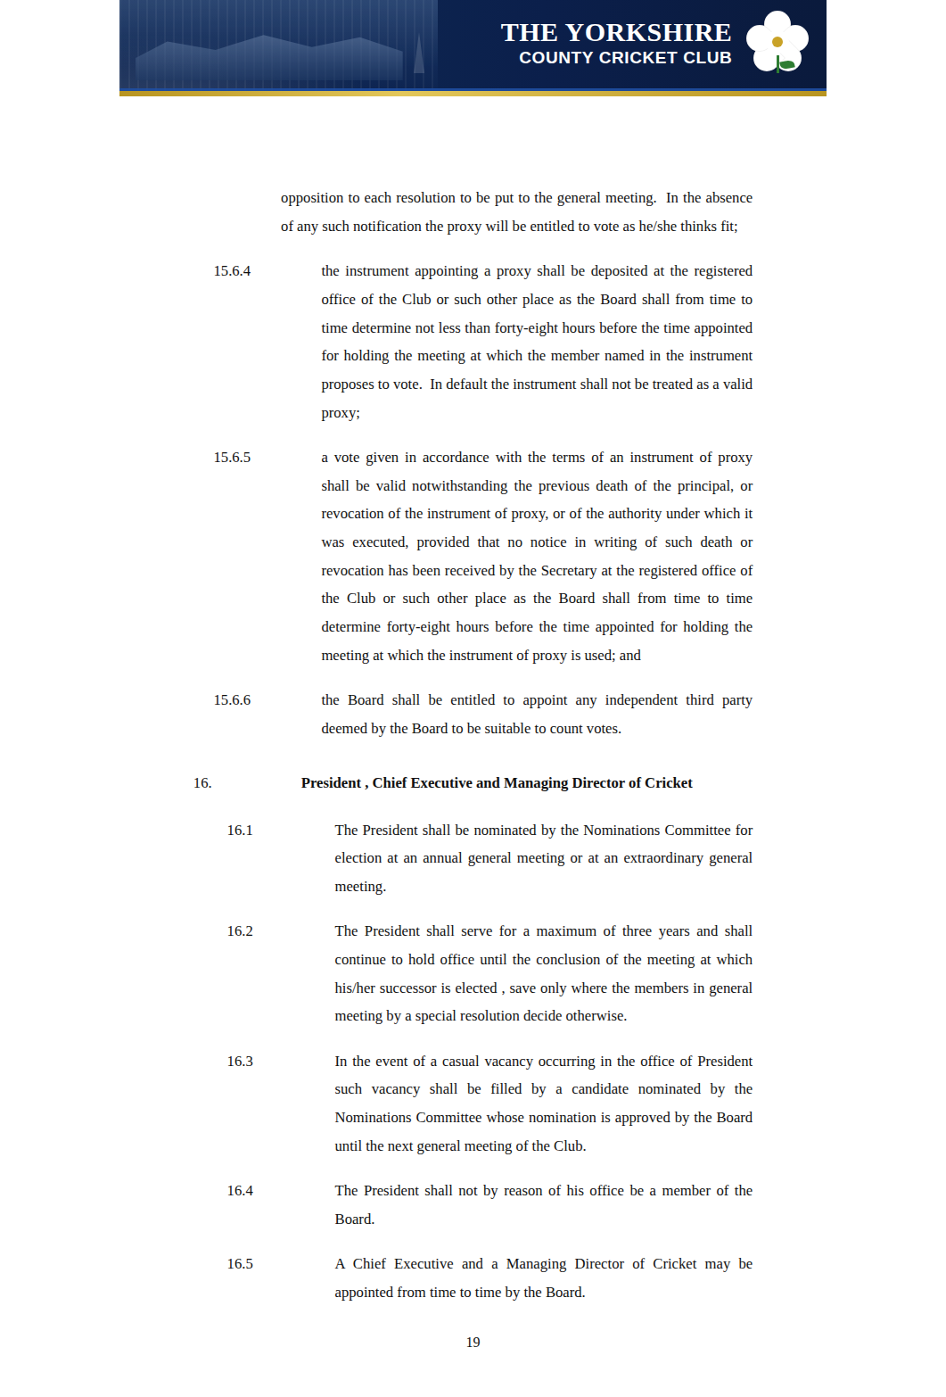THE YORKSHIRE
COUNTY CRICKET CLUB
opposition to each resolution to be put to the general meeting. In the absence of any such notification the proxy will be entitled to vote as he/she thinks fit;
15.6.4
the instrument appointing a proxy shall be deposited at the registered office of the Club or such other place as the Board shall from time to time determine not less than forty-eight hours before the time appointed for holding the meeting at which the member named in the instrument proposes to vote. In default the instrument shall not be treated as a valid proxy;
15.6.5
a vote given in accordance with the terms of an instrument of proxy shall be valid notwithstanding the previous death of the principal, or revocation of the instrument of proxy, or of the authority under which it was executed, provided that no notice in writing of such death or revocation has been received by the Secretary at the registered office of the Club or such other place as the Board shall from time to time determine forty-eight hours before the time appointed for holding the meeting at which the instrument of proxy is used; and
15.6.6
the Board shall be entitled to appoint any independent third party deemed by the Board to be suitable to count votes.
16.
President , Chief Executive and Managing Director of Cricket
16.1
The President shall be nominated by the Nominations Committee for election at an annual general meeting or at an extraordinary general meeting.
16.2
The President shall serve for a maximum of three years and shall continue to hold office until the conclusion of the meeting at which his/her successor is elected , save only where the members in general meeting by a special resolution decide otherwise.
16.3
In the event of a casual vacancy occurring in the office of President such vacancy shall be filled by a candidate nominated by the Nominations Committee whose nomination is approved by the Board until the next general meeting of the Club.
16.4
The President shall not by reason of his office be a member of the Board.
16.5
A Chief Executive and a Managing Director of Cricket may be appointed from time to time by the Board.
19